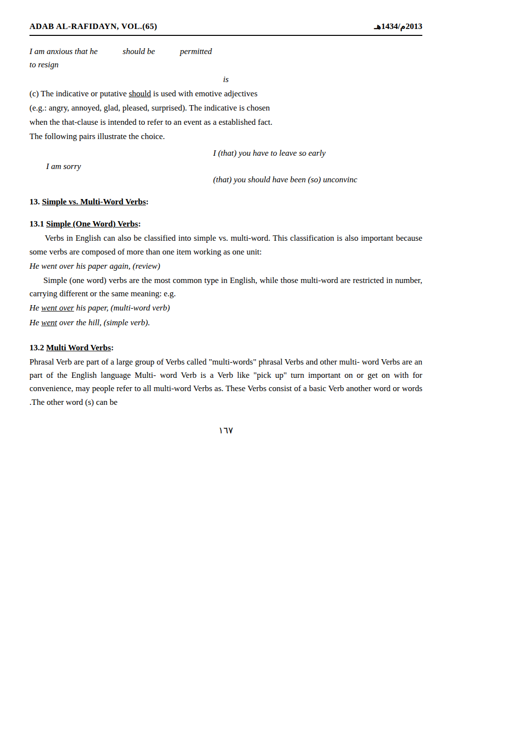ADAB AL-RAFIDAYN, VOL.(65) 2013م/1434هـ
I am anxious that he should be permitted
to resign
is
(c) The indicative or putative should is used with emotive adjectives
(e.g.: angry, annoyed, glad, pleased, surprised). The indicative is chosen
when the that-clause is intended to refer to an event as a established fact.
The following pairs illustrate the choice.
I (that) you have to leave so early
I am sorry
(that) you should have been (so) unconvinc
13. Simple vs. Multi-Word Verbs:
13.1 Simple (One Word) Verbs:
Verbs in English can also be classified into simple vs. multi-word. This classification is also important because some verbs are composed of more than one item working as one unit:
He went over his paper again, (review)
Simple (one word) verbs are the most common type in English, while those multi-word are restricted in number, carrying different or the same meaning: e.g.
He went over his paper, (multi-word verb)
He went over the hill, (simple verb).
13.2 Multi Word Verbs:
Phrasal Verb are part of a large group of Verbs called "multi-words" phrasal Verbs and other multi- word Verbs are an part of the English language Multi- word Verb is a Verb like "pick up" turn important on or get on with for convenience, may people refer to all multi-word Verbs as. These Verbs consist of a basic Verb another word or words .The other word (s) can be
١٦٧